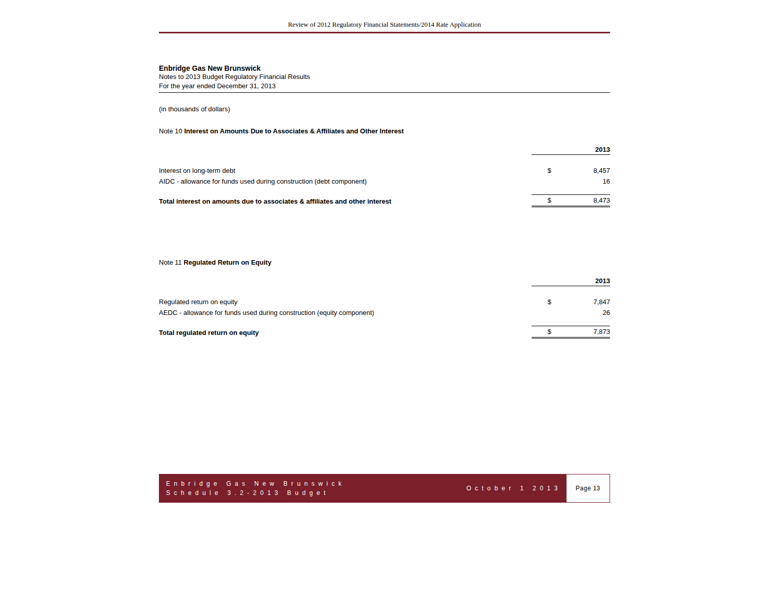Review of 2012 Regulatory Financial Statements/2014 Rate Application
Enbridge Gas New Brunswick
Notes to 2013 Budget Regulatory Financial Results
For the year ended December 31, 2013
(in thousands of dollars)
Note 10 Interest on Amounts Due to Associates & Affiliates and Other Interest
| | | 2013 |
| Interest on long-term debt | | $ | 8,457 |
| AIDC - allowance for funds used during construction (debt component) | | | 16 |
| Total interest on amounts due to associates & affiliates and other interest | | $ | 8,473 |
Note 11 Regulated Return on Equity
| | | 2013 |
| Regulated return on equity | | $ | 7,847 |
| AEDC - allowance for funds used during construction (equity component) | | | 26 |
| Total regulated return on equity | | $ | 7,873 |
E n b r i d g e G a s N e w B r u n s w i c k
S c h e d u l e 3 . 2 - 2 0 1 3 B u d g e t
O c t o b e r 1 2 0 1 3
Page 13